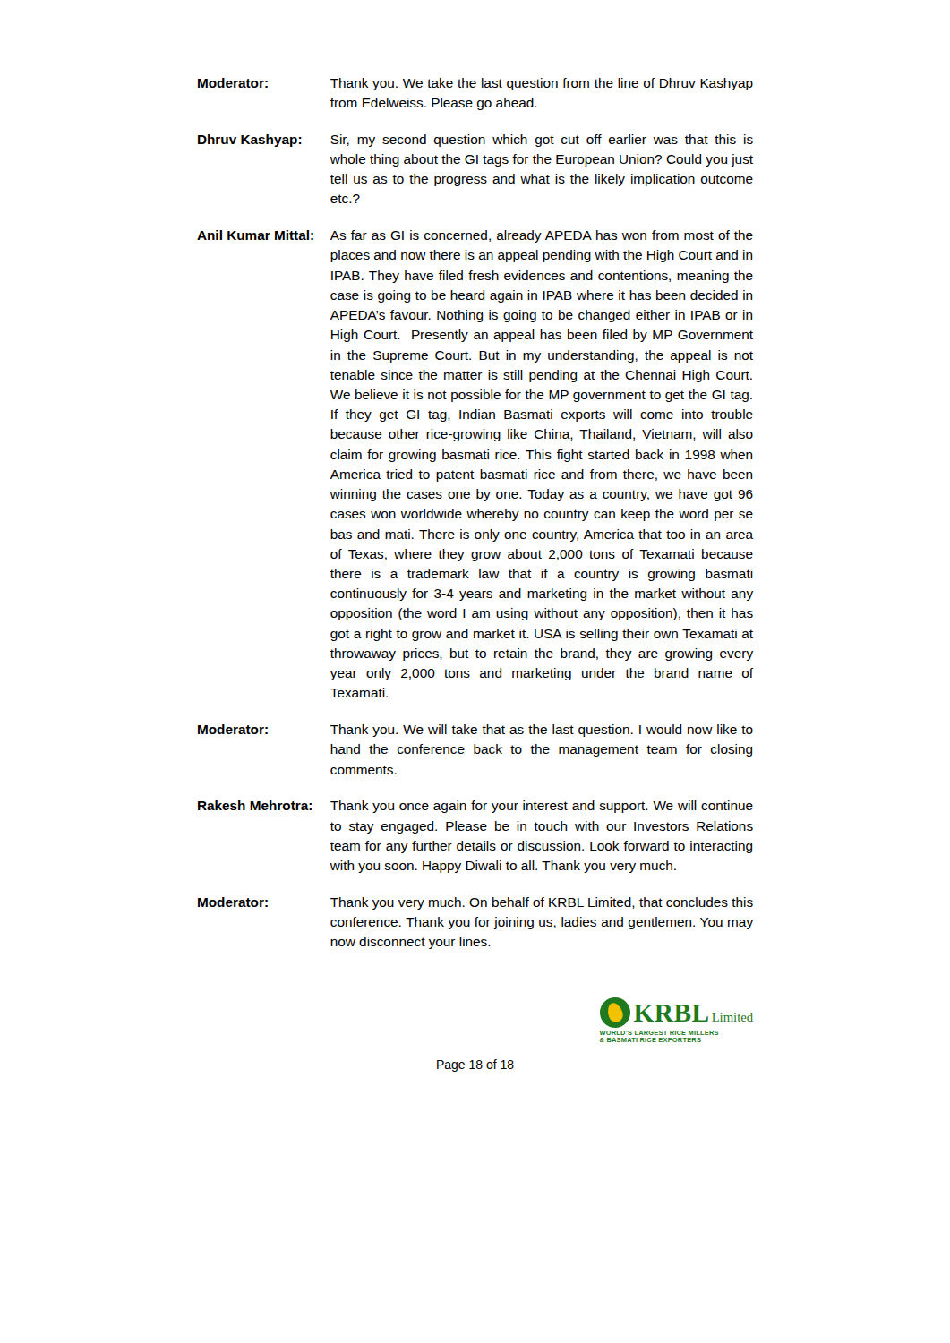| Moderator: | Thank you. We take the last question from the line of Dhruv Kashyap from Edelweiss. Please go ahead. |
| Dhruv Kashyap: | Sir, my second question which got cut off earlier was that this is whole thing about the GI tags for the European Union? Could you just tell us as to the progress and what is the likely implication outcome etc.? |
| Anil Kumar Mittal: | As far as GI is concerned, already APEDA has won from most of the places and now there is an appeal pending with the High Court and in IPAB. They have filed fresh evidences and contentions, meaning the case is going to be heard again in IPAB where it has been decided in APEDA’s favour. Nothing is going to be changed either in IPAB or in High Court. Presently an appeal has been filed by MP Government in the Supreme Court. But in my understanding, the appeal is not tenable since the matter is still pending at the Chennai High Court. We believe it is not possible for the MP government to get the GI tag. If they get GI tag, Indian Basmati exports will come into trouble because other rice-growing like China, Thailand, Vietnam, will also claim for growing basmati rice. This fight started back in 1998 when America tried to patent basmati rice and from there, we have been winning the cases one by one. Today as a country, we have got 96 cases won worldwide whereby no country can keep the word per se bas and mati. There is only one country, America that too in an area of Texas, where they grow about 2,000 tons of Texamati because there is a trademark law that if a country is growing basmati continuously for 3-4 years and marketing in the market without any opposition (the word I am using without any opposition), then it has got a right to grow and market it. USA is selling their own Texamati at throwaway prices, but to retain the brand, they are growing every year only 2,000 tons and marketing under the brand name of Texamati. |
| Moderator: | Thank you. We will take that as the last question. I would now like to hand the conference back to the management team for closing comments. |
| Rakesh Mehrotra: | Thank you once again for your interest and support. We will continue to stay engaged. Please be in touch with our Investors Relations team for any further details or discussion. Look forward to interacting with you soon. Happy Diwali to all. Thank you very much. |
| Moderator: | Thank you very much. On behalf of KRBL Limited, that concludes this conference. Thank you for joining us, ladies and gentlemen. You may now disconnect your lines. |
KRBL Limited
World’s Largest Rice Millers
& Basmati Rice Exporters
Page 18 of 18